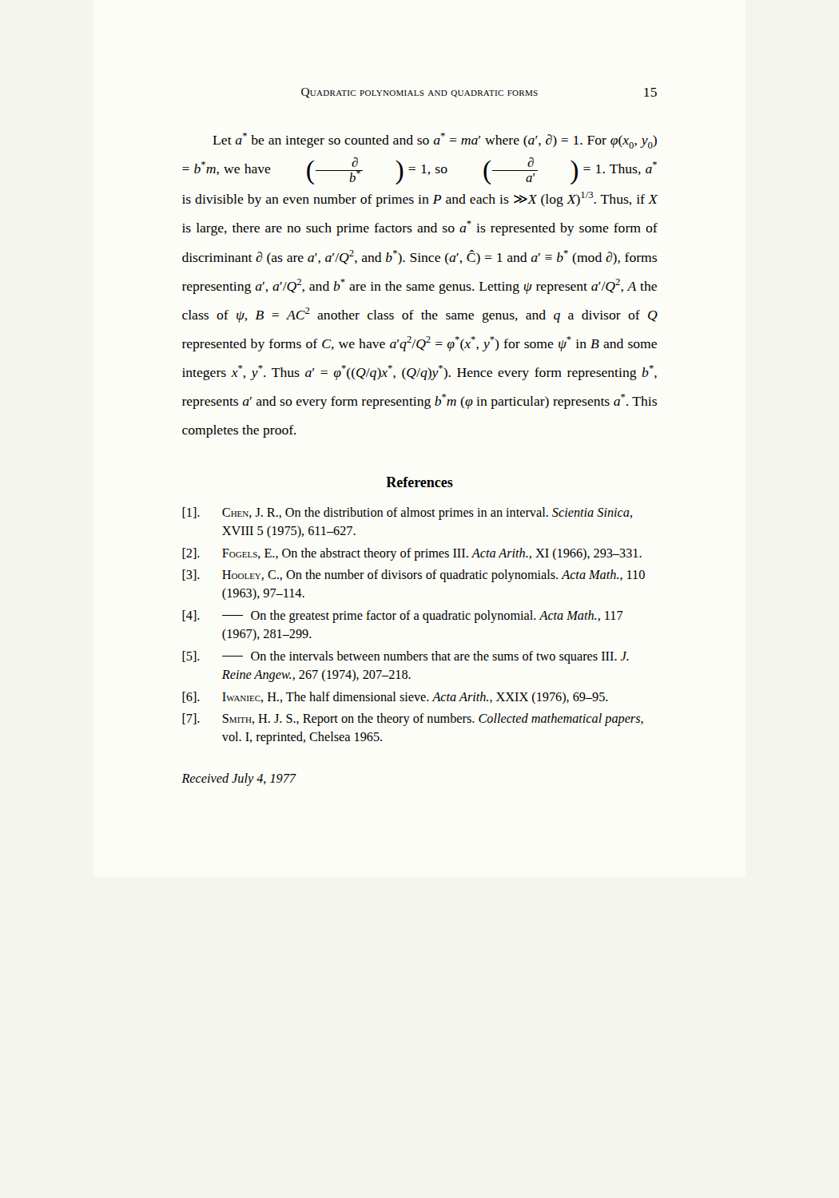Quadratic polynomials and quadratic forms 15
Let a* be an integer so counted and so a* = ma′ where (a′, ∂) = 1. For φ(x0, y0) = b*m, we have (∂b*) = 1, so (∂a′) = 1. Thus, a* is divisible by an even number of primes in P and each is ≫X (log X)1/3. Thus, if X is large, there are no such prime factors and so a* is represented by some form of discriminant ∂ (as are a′, a′/Q2, and b*). Since (a′, Ĉ) = 1 and a′ ≡ b* (mod ∂), forms representing a′, a′/Q2, and b* are in the same genus. Letting ψ represent a′/Q2, A the class of ψ, B = AC2 another class of the same genus, and q a divisor of Q represented by forms of C, we have a′q2/Q2 = φ*(x*, y*) for some ψ* in B and some integers x*, y*. Thus a′ = φ*((Q/q)x*, (Q/q)y*). Hence every form representing b*, represents a′ and so every form representing b*m (φ in particular) represents a*. This completes the proof.
References
[1]. Chen, J. R., On the distribution of almost primes in an interval. Scientia Sinica, XVIII 5 (1975), 611–627.
[2]. Fogels, E., On the abstract theory of primes III. Acta Arith., XI (1966), 293–331.
[3]. Hooley, C., On the number of divisors of quadratic polynomials. Acta Math., 110 (1963), 97–114.
[4]. On the greatest prime factor of a quadratic polynomial. Acta Math., 117 (1967), 281–299.
[5]. On the intervals between numbers that are the sums of two squares III. J. Reine Angew., 267 (1974), 207–218.
[6]. Iwaniec, H., The half dimensional sieve. Acta Arith., XXIX (1976), 69–95.
[7]. Smith, H. J. S., Report on the theory of numbers. Collected mathematical papers, vol. I, reprinted, Chelsea 1965.
Received July 4, 1977